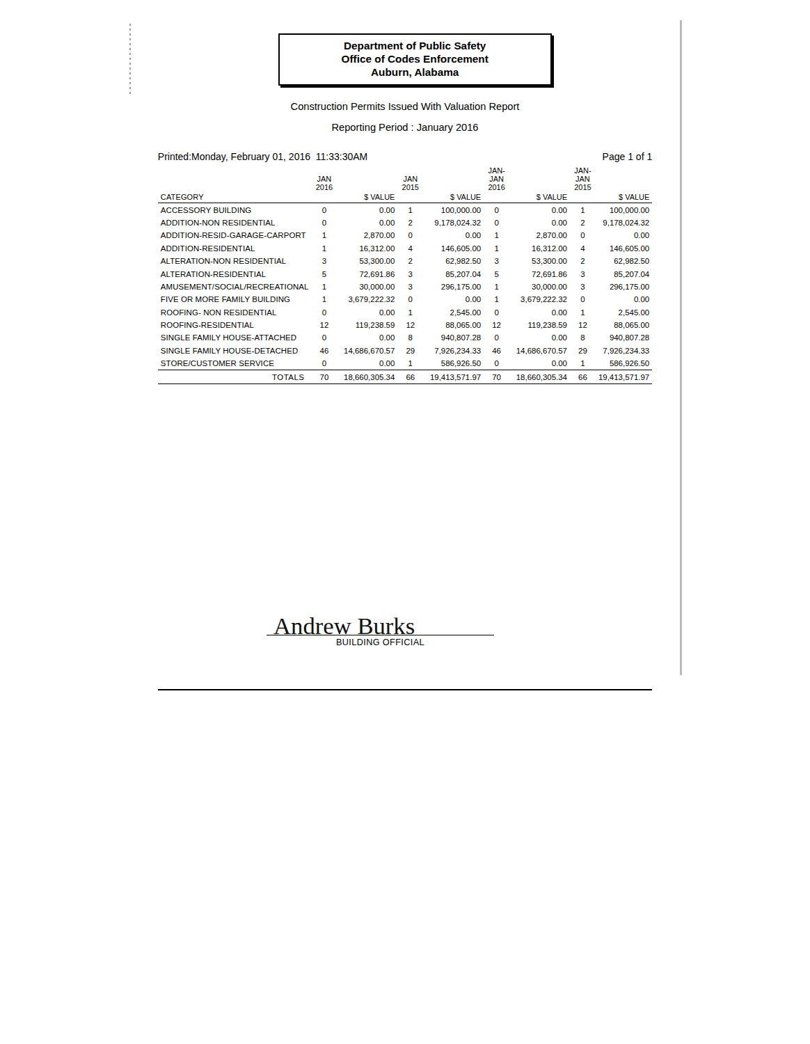Department of Public Safety
Office of Codes Enforcement
Auburn, Alabama
Construction Permits Issued With Valuation Report
Reporting Period : January 2016
Printed:Monday, February 01, 2016 11:33:30AM
Page 1 of 1
| | JAN 2016 | | JAN 2015 | | JAN-JAN 2016 | | JAN-JAN 2015 | |
| --- | --- | --- | --- | --- | --- | --- | --- | --- |
| CATEGORY | | $ VALUE | | $ VALUE | | $ VALUE | | $ VALUE |
| ACCESSORY BUILDING | 0 | 0.00 | 1 | 100,000.00 | 0 | 0.00 | 1 | 100,000.00 |
| ADDITION-NON RESIDENTIAL | 0 | 0.00 | 2 | 9,178,024.32 | 0 | 0.00 | 2 | 9,178,024.32 |
| ADDITION-RESID-GARAGE-CARPORT | 1 | 2,870.00 | 0 | 0.00 | 1 | 2,870.00 | 0 | 0.00 |
| ADDITION-RESIDENTIAL | 1 | 16,312.00 | 4 | 146,605.00 | 1 | 16,312.00 | 4 | 146,605.00 |
| ALTERATION-NON RESIDENTIAL | 3 | 53,300.00 | 2 | 62,982.50 | 3 | 53,300.00 | 2 | 62,982.50 |
| ALTERATION-RESIDENTIAL | 5 | 72,691.86 | 3 | 85,207.04 | 5 | 72,691.86 | 3 | 85,207.04 |
| AMUSEMENT/SOCIAL/RECREATIONAL | 1 | 30,000.00 | 3 | 296,175.00 | 1 | 30,000.00 | 3 | 296,175.00 |
| FIVE OR MORE FAMILY BUILDING | 1 | 3,679,222.32 | 0 | 0.00 | 1 | 3,679,222.32 | 0 | 0.00 |
| ROOFING- NON RESIDENTIAL | 0 | 0.00 | 1 | 2,545.00 | 0 | 0.00 | 1 | 2,545.00 |
| ROOFING-RESIDENTIAL | 12 | 119,238.59 | 12 | 88,065.00 | 12 | 119,238.59 | 12 | 88,065.00 |
| SINGLE FAMILY HOUSE-ATTACHED | 0 | 0.00 | 8 | 940,807.28 | 0 | 0.00 | 8 | 940,807.28 |
| SINGLE FAMILY HOUSE-DETACHED | 46 | 14,686,670.57 | 29 | 7,926,234.33 | 46 | 14,686,670.57 | 29 | 7,926,234.33 |
| STORE/CUSTOMER SERVICE | 0 | 0.00 | 1 | 586,926.50 | 0 | 0.00 | 1 | 586,926.50 |
| TOTALS | 70 | 18,660,305.34 | 66 | 19,413,571.97 | 70 | 18,660,305.34 | 66 | 19,413,571.97 |
Andrew Burks
BUILDING OFFICIAL